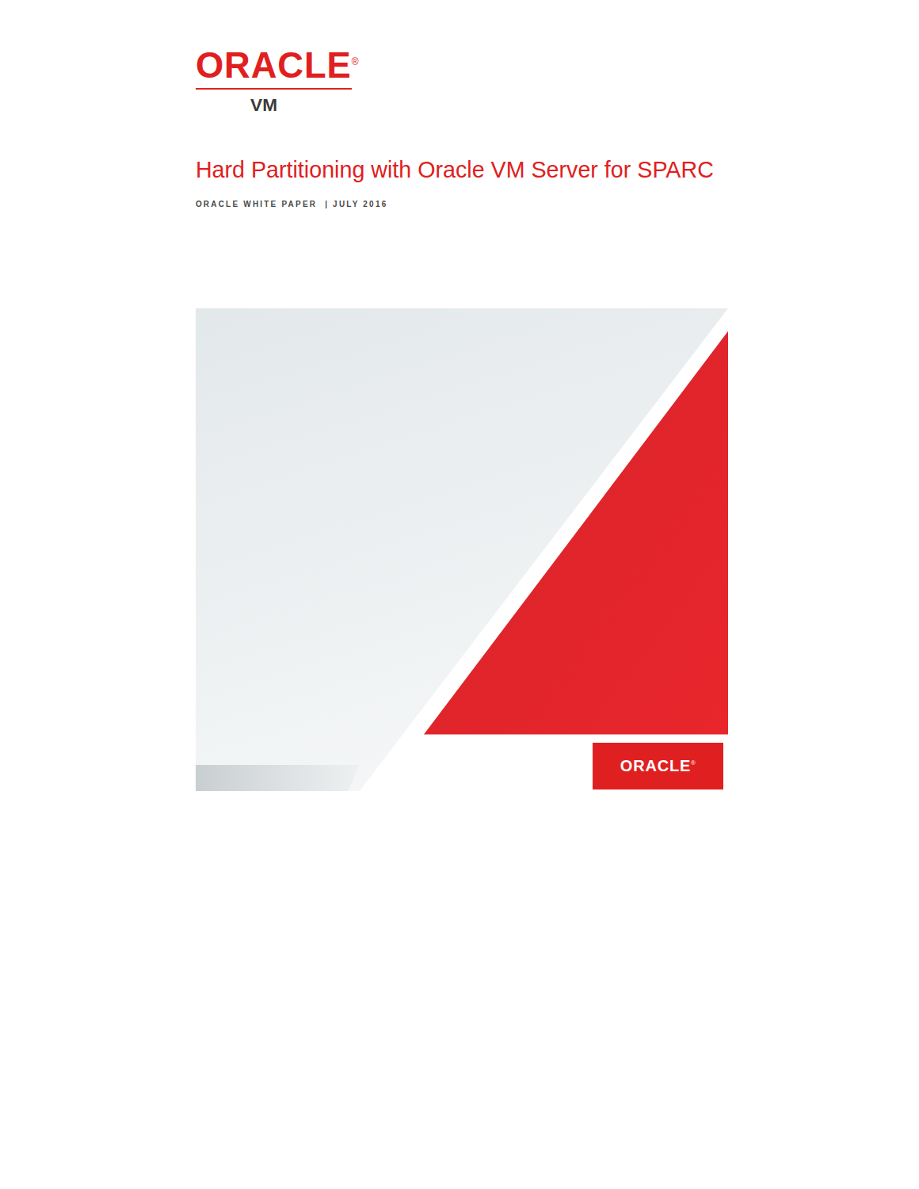ORACLE®
VM
Hard Partitioning with Oracle VM Server for SPARC
ORACLE WHITE PAPER | JULY 2016
ORACLE®